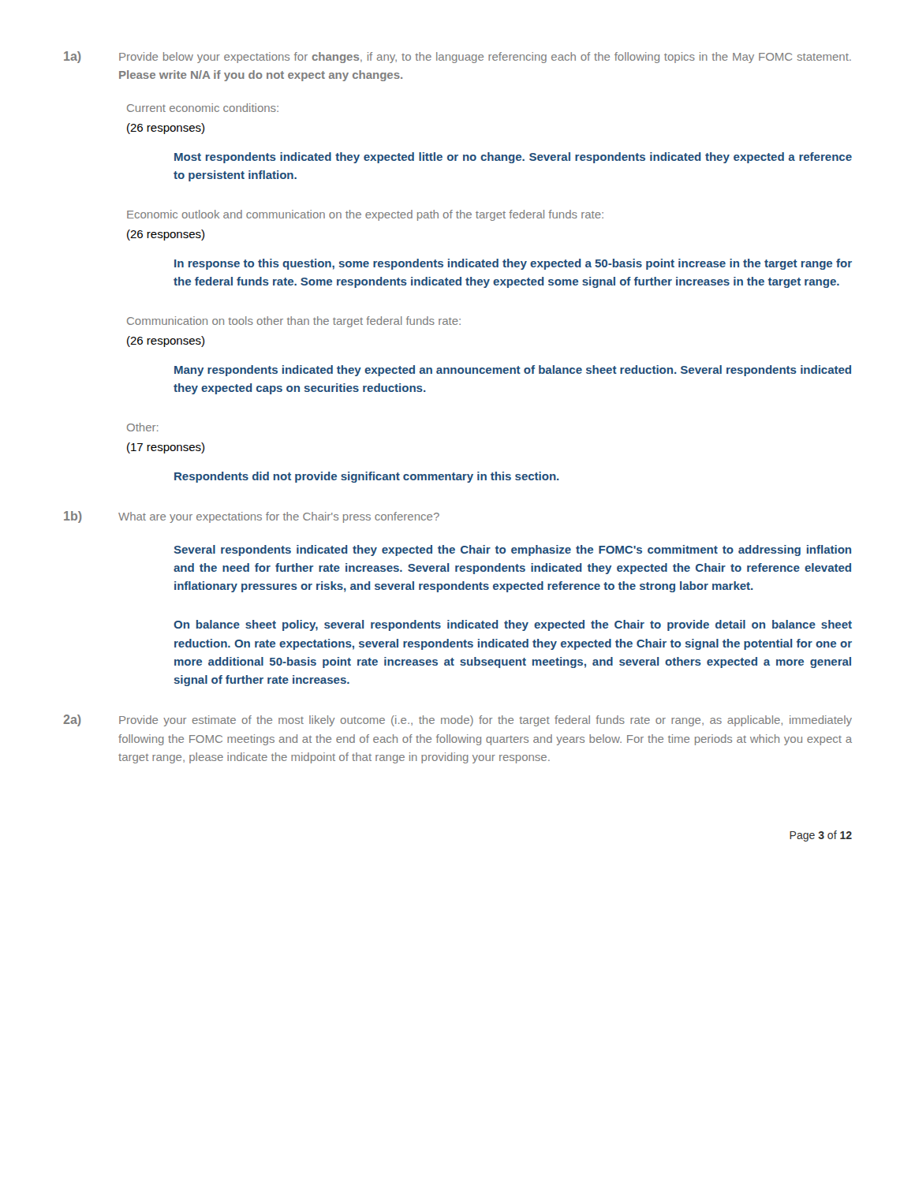1a)
Provide below your expectations for changes, if any, to the language referencing each of the following topics in the May FOMC statement. Please write N/A if you do not expect any changes.
Current economic conditions:
(26 responses)
Most respondents indicated they expected little or no change. Several respondents indicated they expected a reference to persistent inflation.
Economic outlook and communication on the expected path of the target federal funds rate:
(26 responses)
In response to this question, some respondents indicated they expected a 50-basis point increase in the target range for the federal funds rate. Some respondents indicated they expected some signal of further increases in the target range.
Communication on tools other than the target federal funds rate:
(26 responses)
Many respondents indicated they expected an announcement of balance sheet reduction. Several respondents indicated they expected caps on securities reductions.
Other:
(17 responses)
Respondents did not provide significant commentary in this section.
1b)
What are your expectations for the Chair's press conference?
Several respondents indicated they expected the Chair to emphasize the FOMC's commitment to addressing inflation and the need for further rate increases. Several respondents indicated they expected the Chair to reference elevated inflationary pressures or risks, and several respondents expected reference to the strong labor market.
On balance sheet policy, several respondents indicated they expected the Chair to provide detail on balance sheet reduction. On rate expectations, several respondents indicated they expected the Chair to signal the potential for one or more additional 50-basis point rate increases at subsequent meetings, and several others expected a more general signal of further rate increases.
2a)
Provide your estimate of the most likely outcome (i.e., the mode) for the target federal funds rate or range, as applicable, immediately following the FOMC meetings and at the end of each of the following quarters and years below. For the time periods at which you expect a target range, please indicate the midpoint of that range in providing your response.
Page 3 of 12